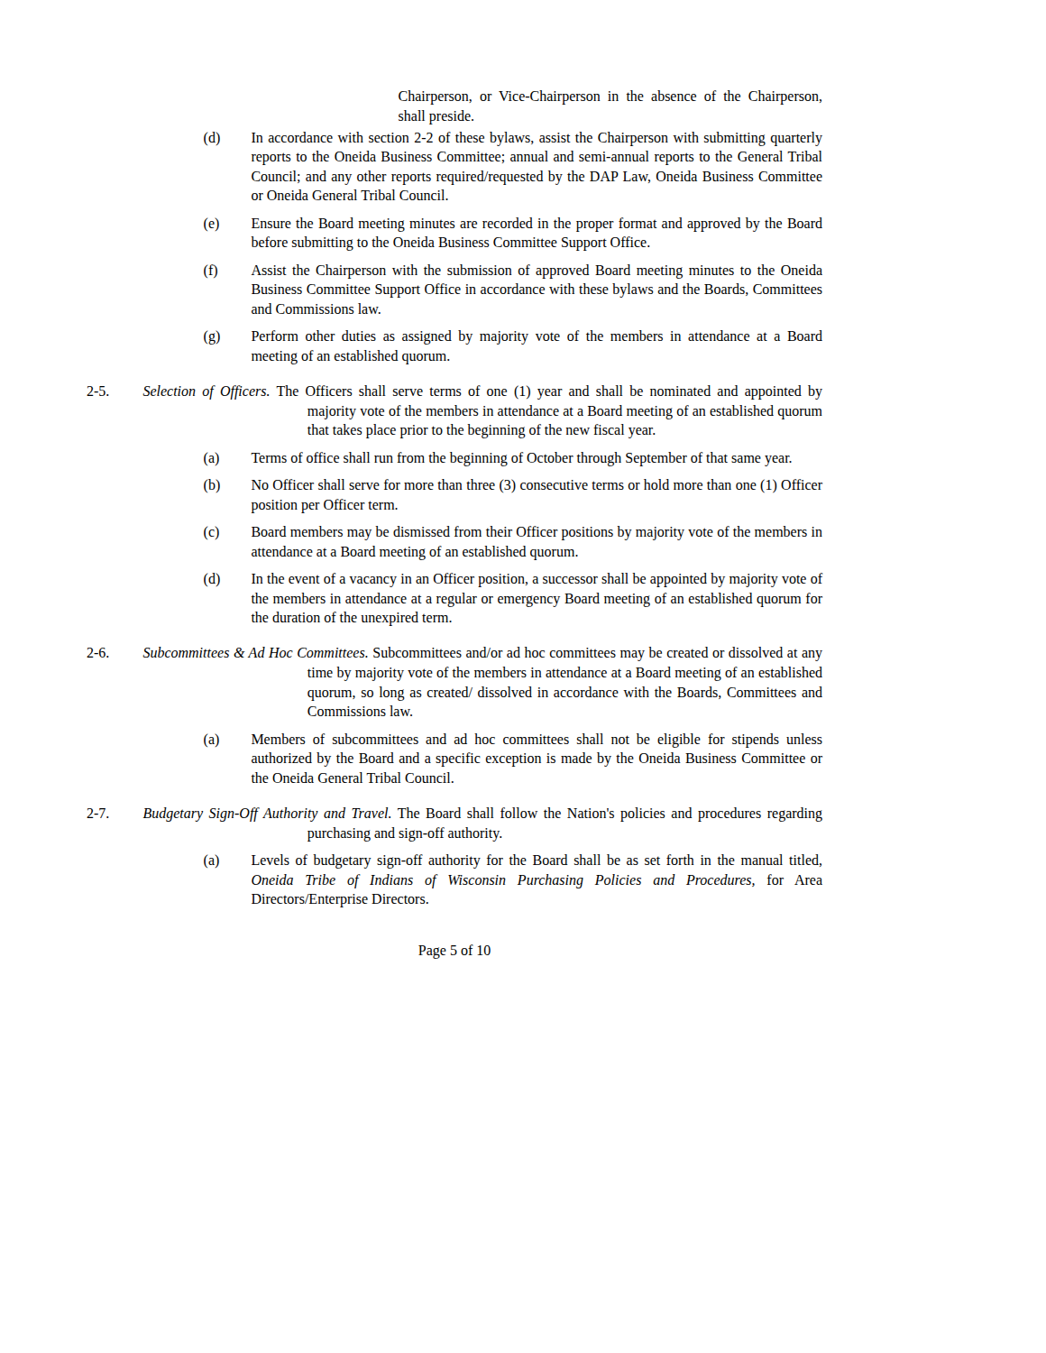Chairperson, or Vice-Chairperson in the absence of the Chairperson, shall preside.
(d)
In accordance with section 2-2 of these bylaws, assist the Chairperson with submitting quarterly reports to the Oneida Business Committee; annual and semi-annual reports to the General Tribal Council; and any other reports required/requested by the DAP Law, Oneida Business Committee or Oneida General Tribal Council.
(e)
Ensure the Board meeting minutes are recorded in the proper format and approved by the Board before submitting to the Oneida Business Committee Support Office.
(f)
Assist the Chairperson with the submission of approved Board meeting minutes to the Oneida Business Committee Support Office in accordance with these bylaws and the Boards, Committees and Commissions law.
(g)
Perform other duties as assigned by majority vote of the members in attendance at a Board meeting of an established quorum.
2-5.
Selection of Officers. The Officers shall serve terms of one (1) year and shall be nominated and appointed by majority vote of the members in attendance at a Board meeting of an established quorum that takes place prior to the beginning of the new fiscal year.
(a)
Terms of office shall run from the beginning of October through September of that same year.
(b)
No Officer shall serve for more than three (3) consecutive terms or hold more than one (1) Officer position per Officer term.
(c)
Board members may be dismissed from their Officer positions by majority vote of the members in attendance at a Board meeting of an established quorum.
(d)
In the event of a vacancy in an Officer position, a successor shall be appointed by majority vote of the members in attendance at a regular or emergency Board meeting of an established quorum for the duration of the unexpired term.
2-6.
Subcommittees & Ad Hoc Committees. Subcommittees and/or ad hoc committees may be created or dissolved at any time by majority vote of the members in attendance at a Board meeting of an established quorum, so long as created/ dissolved in accordance with the Boards, Committees and Commissions law.
(a)
Members of subcommittees and ad hoc committees shall not be eligible for stipends unless authorized by the Board and a specific exception is made by the Oneida Business Committee or the Oneida General Tribal Council.
2-7.
Budgetary Sign-Off Authority and Travel. The Board shall follow the Nation's policies and procedures regarding purchasing and sign-off authority.
(a)
Levels of budgetary sign-off authority for the Board shall be as set forth in the manual titled, Oneida Tribe of Indians of Wisconsin Purchasing Policies and Procedures, for Area Directors/Enterprise Directors.
Page 5 of 10